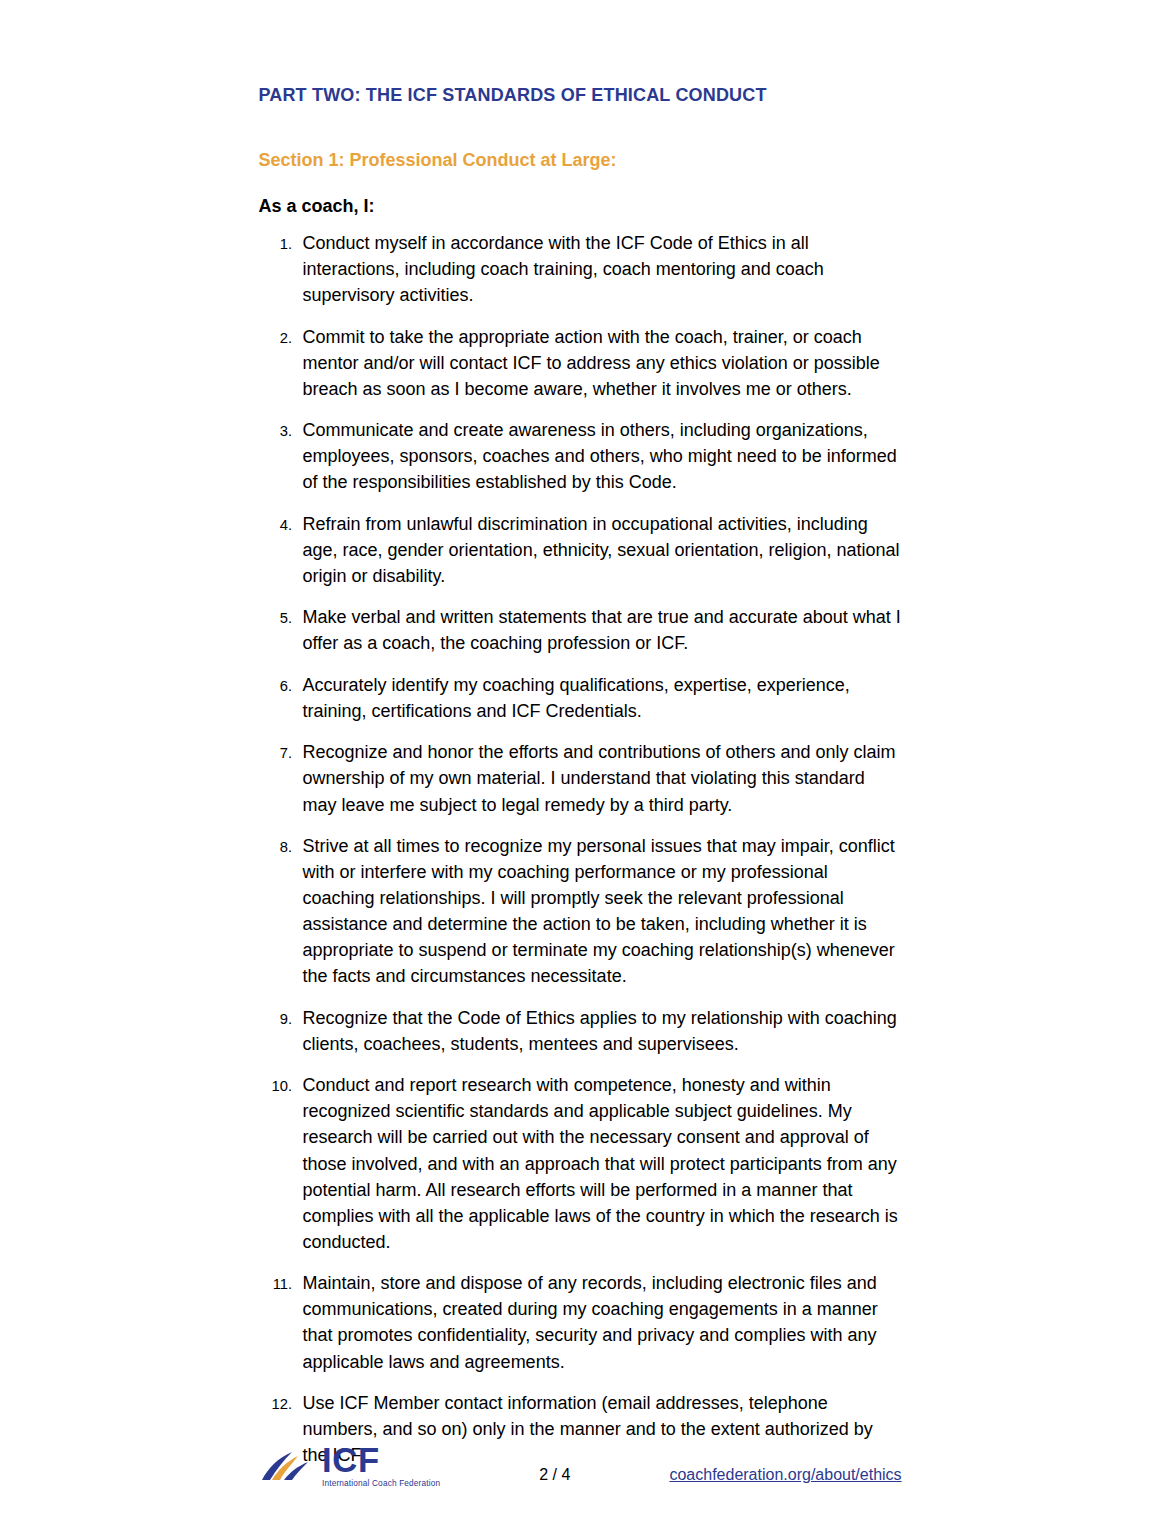PART TWO: THE ICF STANDARDS OF ETHICAL CONDUCT
Section 1: Professional Conduct at Large:
As a coach, I:
Conduct myself in accordance with the ICF Code of Ethics in all interactions, including coach training, coach mentoring and coach supervisory activities.
Commit to take the appropriate action with the coach, trainer, or coach mentor and/or will contact ICF to address any ethics violation or possible breach as soon as I become aware, whether it involves me or others.
Communicate and create awareness in others, including organizations, employees, sponsors, coaches and others, who might need to be informed of the responsibilities established by this Code.
Refrain from unlawful discrimination in occupational activities, including age, race, gender orientation, ethnicity, sexual orientation, religion, national origin or disability.
Make verbal and written statements that are true and accurate about what I offer as a coach, the coaching profession or ICF.
Accurately identify my coaching qualifications, expertise, experience, training, certifications and ICF Credentials.
Recognize and honor the efforts and contributions of others and only claim ownership of my own material. I understand that violating this standard may leave me subject to legal remedy by a third party.
Strive at all times to recognize my personal issues that may impair, conflict with or interfere with my coaching performance or my professional coaching relationships. I will promptly seek the relevant professional assistance and determine the action to be taken, including whether it is appropriate to suspend or terminate my coaching relationship(s) whenever the facts and circumstances necessitate.
Recognize that the Code of Ethics applies to my relationship with coaching clients, coachees, students, mentees and supervisees.
Conduct and report research with competence, honesty and within recognized scientific standards and applicable subject guidelines. My research will be carried out with the necessary consent and approval of those involved, and with an approach that will protect participants from any potential harm. All research efforts will be performed in a manner that complies with all the applicable laws of the country in which the research is conducted.
Maintain, store and dispose of any records, including electronic files and communications, created during my coaching engagements in a manner that promotes confidentiality, security and privacy and complies with any applicable laws and agreements.
Use ICF Member contact information (email addresses, telephone numbers, and so on) only in the manner and to the extent authorized by the ICF.
ICF
International Coach Federation
2 / 4
coachfederation.org/about/ethics